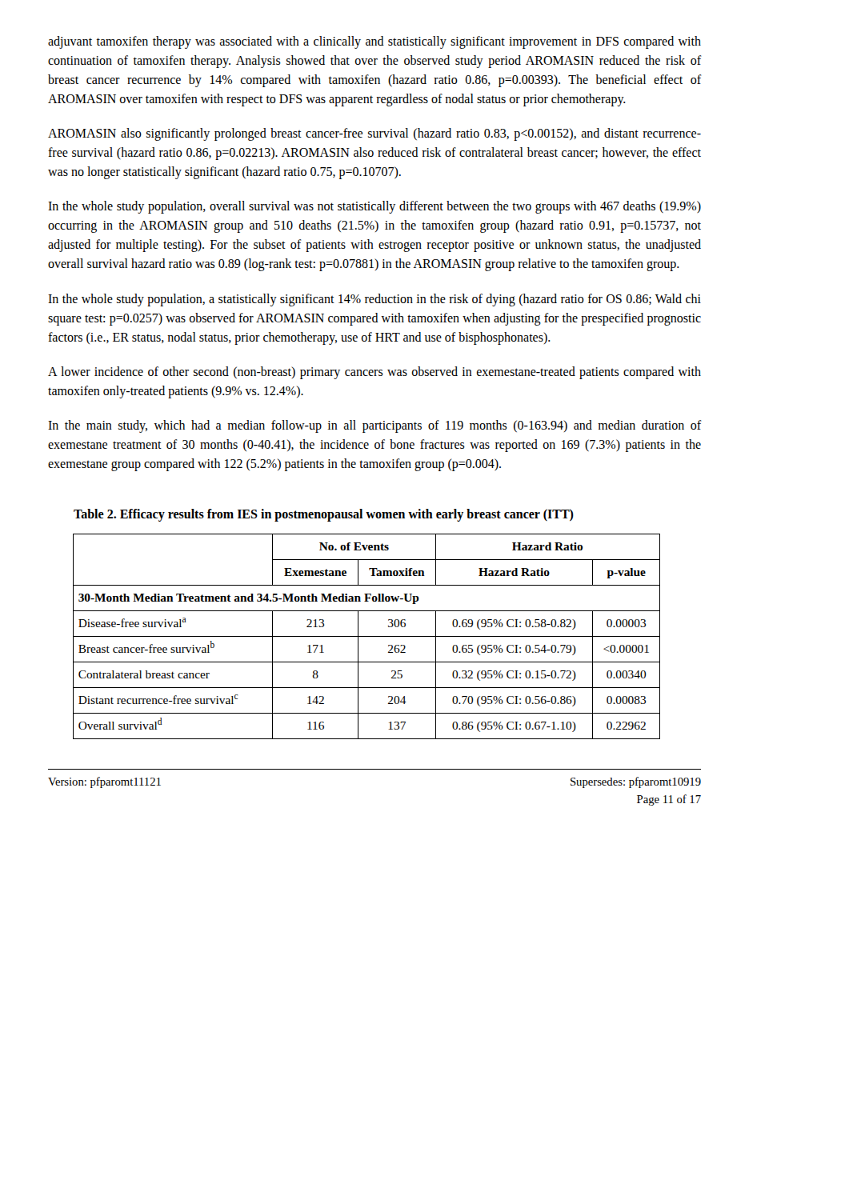adjuvant tamoxifen therapy was associated with a clinically and statistically significant improvement in DFS compared with continuation of tamoxifen therapy. Analysis showed that over the observed study period AROMASIN reduced the risk of breast cancer recurrence by 14% compared with tamoxifen (hazard ratio 0.86, p=0.00393). The beneficial effect of AROMASIN over tamoxifen with respect to DFS was apparent regardless of nodal status or prior chemotherapy.
AROMASIN also significantly prolonged breast cancer-free survival (hazard ratio 0.83, p<0.00152), and distant recurrence-free survival (hazard ratio 0.86, p=0.02213). AROMASIN also reduced risk of contralateral breast cancer; however, the effect was no longer statistically significant (hazard ratio 0.75, p=0.10707).
In the whole study population, overall survival was not statistically different between the two groups with 467 deaths (19.9%) occurring in the AROMASIN group and 510 deaths (21.5%) in the tamoxifen group (hazard ratio 0.91, p=0.15737, not adjusted for multiple testing). For the subset of patients with estrogen receptor positive or unknown status, the unadjusted overall survival hazard ratio was 0.89 (log-rank test: p=0.07881) in the AROMASIN group relative to the tamoxifen group.
In the whole study population, a statistically significant 14% reduction in the risk of dying (hazard ratio for OS 0.86; Wald chi square test: p=0.0257) was observed for AROMASIN compared with tamoxifen when adjusting for the prespecified prognostic factors (i.e., ER status, nodal status, prior chemotherapy, use of HRT and use of bisphosphonates).
A lower incidence of other second (non-breast) primary cancers was observed in exemestane-treated patients compared with tamoxifen only-treated patients (9.9% vs. 12.4%).
In the main study, which had a median follow-up in all participants of 119 months (0-163.94) and median duration of exemestane treatment of 30 months (0-40.41), the incidence of bone fractures was reported on 169 (7.3%) patients in the exemestane group compared with 122 (5.2%) patients in the tamoxifen group (p=0.004).
Table 2. Efficacy results from IES in postmenopausal women with early breast cancer (ITT)
| | No. of Events | Hazard Ratio |
| --- | --- | --- |
| Exemestane | Tamoxifen | Hazard Ratio | p-value |
| 30-Month Median Treatment and 34.5-Month Median Follow-Up |
| Disease-free survival a | 213 | 306 | 0.69 (95% CI: 0.58-0.82) | 0.00003 |
| Breast cancer-free survival b | 171 | 262 | 0.65 (95% CI: 0.54-0.79) | <0.00001 |
| Contralateral breast cancer | 8 | 25 | 0.32 (95% CI: 0.15-0.72) | 0.00340 |
| Distant recurrence-free survival c | 142 | 204 | 0.70 (95% CI: 0.56-0.86) | 0.00083 |
| Overall survival d | 116 | 137 | 0.86 (95% CI: 0.67-1.10) | 0.22962 |
Version: pfparomt11121
Supersedes: pfparomt10919
Page 11 of 17